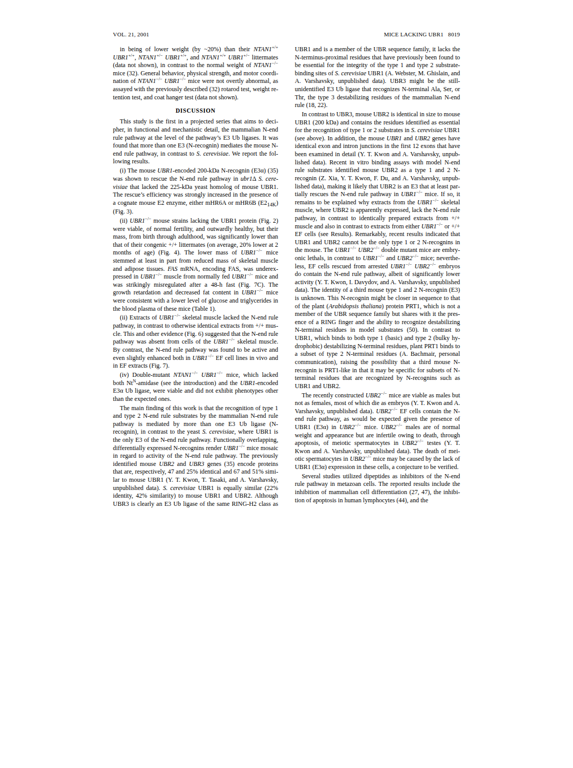Vol. 21, 2001 Mice Lacking UBR1 8019
in being of lower weight (by ~20%) than their NTAN1+/+ UBR1+/+, NTAN1+/− UBR1+/+, and NTAN1+/+ UBR1+/− littermates (data not shown), in contrast to the normal weight of NTAN1−/− mice (32). General behavior, physical strength, and motor coordination of NTAN1−/− UBR1−/− mice were not overtly abnormal, as assayed with the previously described (32) rotarod test, weight retention test, and coat hanger test (data not shown).
Discussion
This study is the first in a projected series that aims to decipher, in functional and mechanistic detail, the mammalian N-end rule pathway at the level of the pathway’s E3 Ub ligases. It was found that more than one E3 (N-recognin) mediates the mouse N-end rule pathway, in contrast to S. cerevisiae. We report the following results.
(i) The mouse UBR1-encoded 200-kDa N-recognin (E3α) (35) was shown to rescue the N-end rule pathway in ubr1 Δ S. cerevisiae that lacked the 225-kDa yeast homolog of mouse UBR1. The rescue’s efficiency was strongly increased in the presence of a cognate mouse E2 enzyme, either mHR6A or mHR6B (E214K) (Fig. 3).
(ii) UBR1−/− mouse strains lacking the UBR1 protein (Fig. 2) were viable, of normal fertility, and outwardly healthy, but their mass, from birth through adulthood, was significantly lower than that of their congenic +/+ littermates (on average, 20% lower at 2 months of age) (Fig. 4). The lower mass of UBR1−/− mice stemmed at least in part from reduced mass of skeletal muscle and adipose tissues. FAS mRNA, encoding FAS, was underexpressed in UBR1−/− muscle from normally fed UBR1−/− mice and was strikingly misregulated after a 48-h fast (Fig. 7C). The growth retardation and decreased fat content in UBR1−/− mice were consistent with a lower level of glucose and triglycerides in the blood plasma of these mice (Table 1).
(ii) Extracts of UBR1−/− skeletal muscle lacked the N-end rule pathway, in contrast to otherwise identical extracts from +/+ muscle. This and other evidence (Fig. 6) suggested that the N-end rule pathway was absent from cells of the UBR1−/− skeletal muscle. By contrast, the N-end rule pathway was found to be active and even slightly enhanced both in UBR1−/− EF cell lines in vivo and in EF extracts (Fig. 7).
(iv) Double-mutant NTAN1−/− UBR1−/− mice, which lacked both NtN-amidase (see the introduction) and the UBR1-encoded E3α Ub ligase, were viable and did not exhibit phenotypes other than the expected ones.
The main finding of this work is that the recognition of type 1 and type 2 N-end rule substrates by the mammalian N-end rule pathway is mediated by more than one E3 Ub ligase (N-recognin), in contrast to the yeast S. cerevisiae, where UBR1 is the only E3 of the N-end rule pathway. Functionally overlapping, differentially expressed N-recognins render UBR1−/− mice mosaic in regard to activity of the N-end rule pathway. The previously identified mouse UBR2 and UBR3 genes (35) encode proteins that are, respectively, 47 and 25% identical and 67 and 51% similar to mouse UBR1 (Y. T. Kwon, T. Tasaki, and A. Varshavsky, unpublished data). S. cerevisiae UBR1 is equally similar (22% identity, 42% similarity) to mouse UBR1 and UBR2. Although UBR3 is clearly an E3 Ub ligase of the same RING-H2 class as UBR1 and is a member of the UBR sequence family, it lacks the N-terminus-proximal residues that have previously been found to be essential for the integrity of the type 1 and type 2 substrate-binding sites of S. cerevisiae UBR1 (A. Webster, M. Ghislain, and A. Varshavsky, unpublished data). UBR3 might be the still-unidentified E3 Ub ligase that recognizes N-terminal Ala, Ser, or Thr, the type 3 destabilizing residues of the mammalian N-end rule (18, 22).
In contrast to UBR3, mouse UBR2 is identical in size to mouse UBR1 (200 kDa) and contains the residues identified as essential for the recognition of type 1 or 2 substrates in S. cerevisiae UBR1 (see above). In addition, the mouse UBR1 and UBR2 genes have identical exon and intron junctions in the first 12 exons that have been examined in detail (Y. T. Kwon and A. Varshavsky, unpublished data). Recent in vitro binding assays with model N-end rule substrates identified mouse UBR2 as a type 1 and 2 N-recognin (Z. Xia, Y. T. Kwon, F. Du, and A. Varshavsky, unpublished data), making it likely that UBR2 is an E3 that at least partially rescues the N-end rule pathway in UBR1−/− mice. If so, it remains to be explained why extracts from the UBR1−/− skeletal muscle, where UBR2 is apparently expressed, lack the N-end rule pathway, in contrast to identically prepared extracts from +/+ muscle and also in contrast to extracts from either UBR1−/− or +/+ EF cells (see Results). Remarkably, recent results indicated that UBR1 and UBR2 cannot be the only type 1 or 2 N-recognins in the mouse. The UBR1−/− UBR2−/− double mutant mice are embryonic lethals, in contrast to UBR1−/− and UBR2−/− mice; nevertheless, EF cells rescued from arrested UBR1−/− UBR2−/− embryos do contain the N-end rule pathway, albeit of significantly lower activity (Y. T. Kwon, I. Davydov, and A. Varshavsky, unpublished data). The identity of a third mouse type 1 and 2 N-recognin (E3) is unknown. This N-recognin might be closer in sequence to that of the plant (Arabidopsis thaliana) protein PRT1, which is not a member of the UBR sequence family but shares with it the presence of a RING finger and the ability to recognize destabilizing N-terminal residues in model substrates (50). In contrast to UBR1, which binds to both type 1 (basic) and type 2 (bulky hydrophobic) destabilizing N-terminal residues, plant PRT1 binds to a subset of type 2 N-terminal residues (A. Bachmair, personal communication), raising the possibility that a third mouse N-recognin is PRT1-like in that it may be specific for subsets of N-terminal residues that are recognized by N-recognins such as UBR1 and UBR2.
The recently constructed UBR2−/− mice are viable as males but not as females, most of which die as embryos (Y. T. Kwon and A. Varshavsky, unpublished data). UBR2−/− EF cells contain the N-end rule pathway, as would be expected given the presence of UBR1 (E3α) in UBR2−/− mice. UBR2−/− males are of normal weight and appearance but are infertile owing to death, through apoptosis, of meiotic spermatocytes in UBR2−/− testes (Y. T. Kwon and A. Varshavsky, unpublished data). The death of meiotic spermatocytes in UBR2−/− mice may be caused by the lack of UBR1 (E3α) expression in these cells, a conjecture to be verified.
Several studies utilized dipeptides as inhibitors of the N-end rule pathway in metazoan cells. The reported results include the inhibition of mammalian cell differentiation (27, 47), the inhibition of apoptosis in human lymphocytes (44), and the